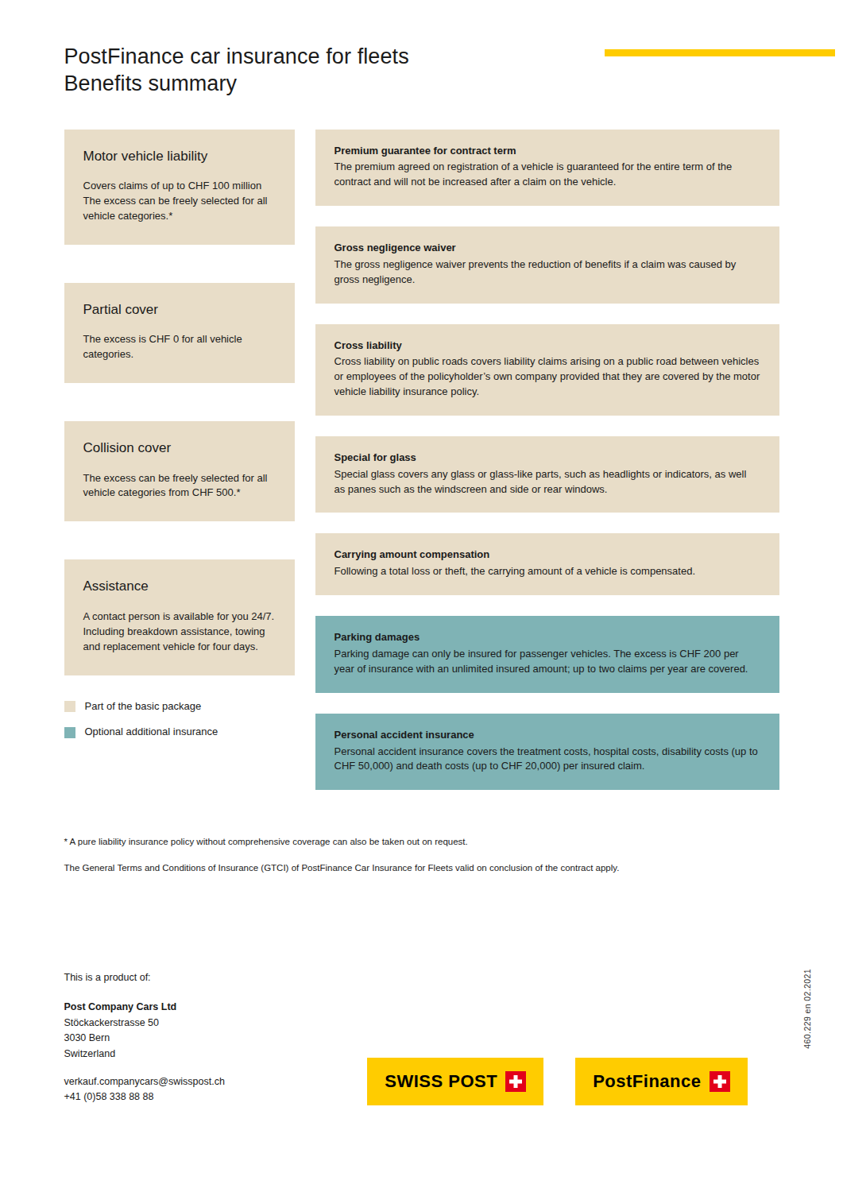PostFinance car insurance for fleets
Benefits summary
Motor vehicle liability
Covers claims of up to CHF 100 million
The excess can be freely selected for all vehicle categories.*
Partial cover
The excess is CHF 0 for all vehicle categories.
Collision cover
The excess can be freely selected for all vehicle categories from CHF 500.*
Assistance
A contact person is available for you 24/7. Including breakdown assistance, towing and replacement vehicle for four days.
Part of the basic package
Optional additional insurance
Premium guarantee for contract term
The premium agreed on registration of a vehicle is guaranteed for the entire term of the contract and will not be increased after a claim on the vehicle.
Gross negligence waiver
The gross negligence waiver prevents the reduction of benefits if a claim was caused by gross negligence.
Cross liability
Cross liability on public roads covers liability claims arising on a public road between vehicles or employees of the policyholder’s own company provided that they are covered by the motor vehicle liability insurance policy.
Special for glass
Special glass covers any glass or glass-like parts, such as headlights or indicators, as well as panes such as the windscreen and side or rear windows.
Carrying amount compensation
Following a total loss or theft, the carrying amount of a vehicle is compensated.
Parking damages
Parking damage can only be insured for passenger vehicles. The excess is CHF 200 per year of insurance with an unlimited insured amount; up to two claims per year are covered.
Personal accident insurance
Personal accident insurance covers the treatment costs, hospital costs, disability costs (up to CHF 50,000) and death costs (up to CHF 20,000) per insured claim.
* A pure liability insurance policy without comprehensive coverage can also be taken out on request.
The General Terms and Conditions of Insurance (GTCI) of PostFinance Car Insurance for Fleets valid on conclusion of the contract apply.
This is a product of:
Post Company Cars Ltd
Stöckackerstrasse 50
3030 Bern
Switzerland
verkauf.companycars@swisspost.ch
+41 (0)58 338 88 88
SWISS POST
PostFinance
460.229 en 02.2021